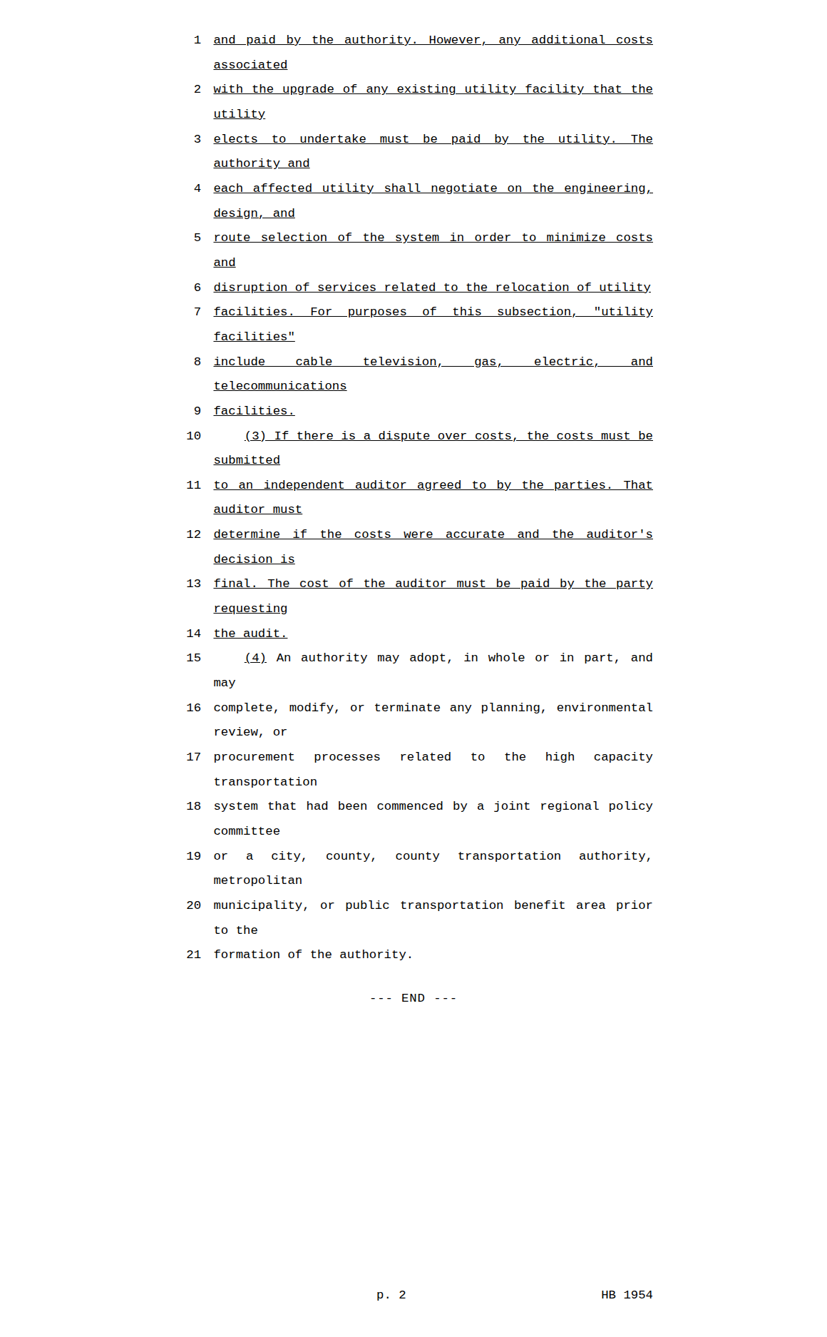and paid by the authority. However, any additional costs associated
with the upgrade of any existing utility facility that the utility
elects to undertake must be paid by the utility. The authority and
each affected utility shall negotiate on the engineering, design, and
route selection of the system in order to minimize costs and
disruption of services related to the relocation of utility
facilities. For purposes of this subsection, "utility facilities"
include cable television, gas, electric, and telecommunications
facilities.
(3) If there is a dispute over costs, the costs must be submitted
to an independent auditor agreed to by the parties. That auditor must
determine if the costs were accurate and the auditor's decision is
final. The cost of the auditor must be paid by the party requesting
the audit.
(4) An authority may adopt, in whole or in part, and may
complete, modify, or terminate any planning, environmental review, or
procurement processes related to the high capacity transportation
system that had been commenced by a joint regional policy committee
or a city, county, county transportation authority, metropolitan
municipality, or public transportation benefit area prior to the
formation of the authority.
--- END ---
p. 2
HB 1954